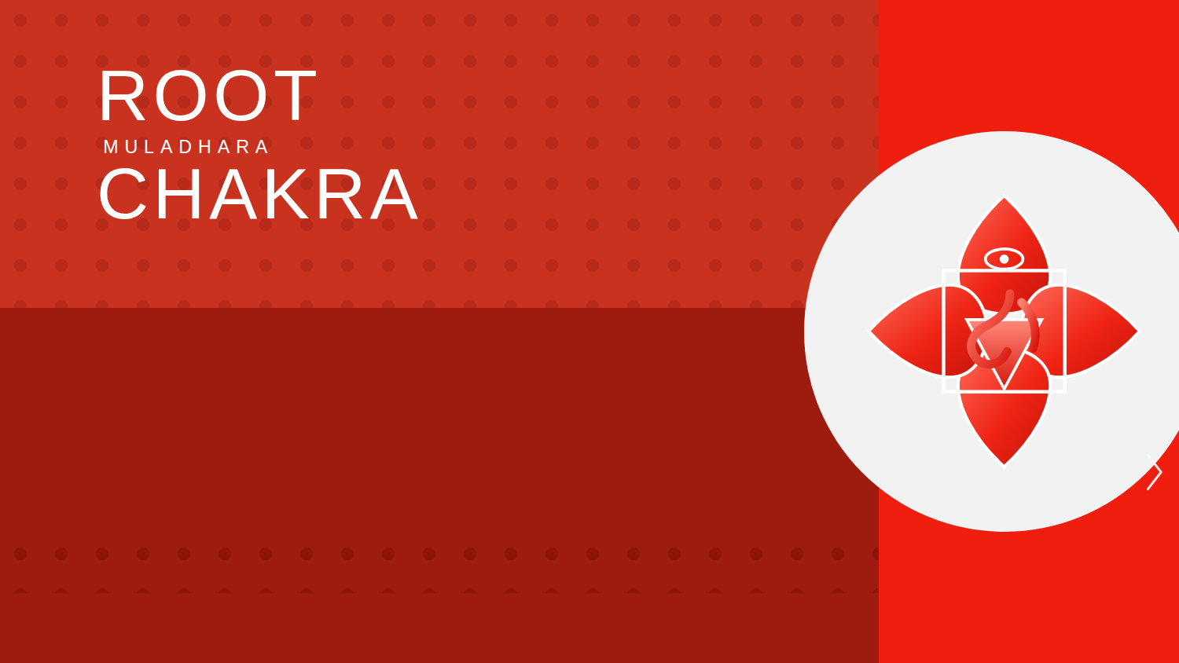Root Muladhara Chakra